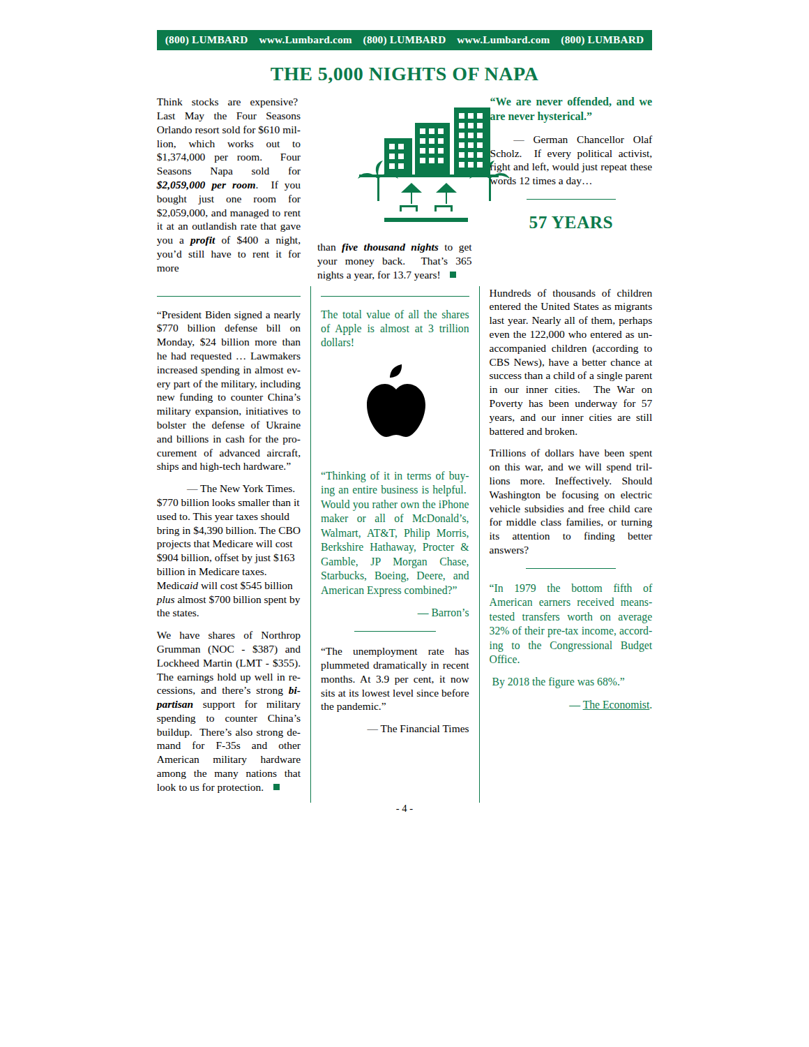(800) LUMBARD www.Lumbard.com (800) LUMBARD www.Lumbard.com (800) LUMBARD
THE 5,000 NIGHTS OF NAPA
Think stocks are expensive? Last May the Four Seasons Orlando resort sold for $610 million, which works out to $1,374,000 per room. Four Seasons Napa sold for $2,059,000 per room. If you bought just one room for $2,059,000, and managed to rent it at an outlandish rate that gave you a profit of $400 a night, you’d still have to rent it for more
than five thousand nights to get your money back. That’s 365 nights a year, for 13.7 years!
“We are never offended, and we are never hysterical.”
— German Chancellor Olaf Scholz. If every political activist, right and left, would just repeat these words 12 times a day…
57 YEARS
“President Biden signed a nearly $770 billion defense bill on Monday, $24 billion more than he had requested … Lawmakers increased spending in almost every part of the military, including new funding to counter China’s military expansion, initiatives to bolster the defense of Ukraine and billions in cash for the procurement of advanced aircraft, ships and high-tech hardware.”
— The New York Times. $770 billion looks smaller than it used to. This year taxes should bring in $4,390 billion. The CBO projects that Medicare will cost $904 billion, offset by just $163 billion in Medicare taxes. Medicaid will cost $545 billion plus almost $700 billion spent by the states.
We have shares of Northrop Grumman (NOC - $387) and Lockheed Martin (LMT - $355). The earnings hold up well in recessions, and there’s strong bipartisan support for military spending to counter China’s buildup. There’s also strong demand for F-35s and other American military hardware among the many nations that look to us for protection.
The total value of all the shares of Apple is almost at 3 trillion dollars!
“Thinking of it in terms of buying an entire business is helpful. Would you rather own the iPhone maker or all of McDonald’s, Walmart, AT&T, Philip Morris, Berkshire Hathaway, Procter & Gamble, JP Morgan Chase, Starbucks, Boeing, Deere, and American Express combined?”
— Barron’s
“The unemployment rate has plummeted dramatically in recent months. At 3.9 per cent, it now sits at its lowest level since before the pandemic.”
— The Financial Times
Hundreds of thousands of children entered the United States as migrants last year. Nearly all of them, perhaps even the 122,000 who entered as unaccompanied children (according to CBS News), have a better chance at success than a child of a single parent in our inner cities. The War on Poverty has been underway for 57 years, and our inner cities are still battered and broken.
Trillions of dollars have been spent on this war, and we will spend trillions more. Ineffectively. Should Washington be focusing on electric vehicle subsidies and free child care for middle class families, or turning its attention to finding better answers?
“In 1979 the bottom fifth of American earners received means-tested transfers worth on average 32% of their pre-tax income, according to the Congressional Budget Office.
By 2018 the figure was 68%.”
— The Economist.
- 4 -